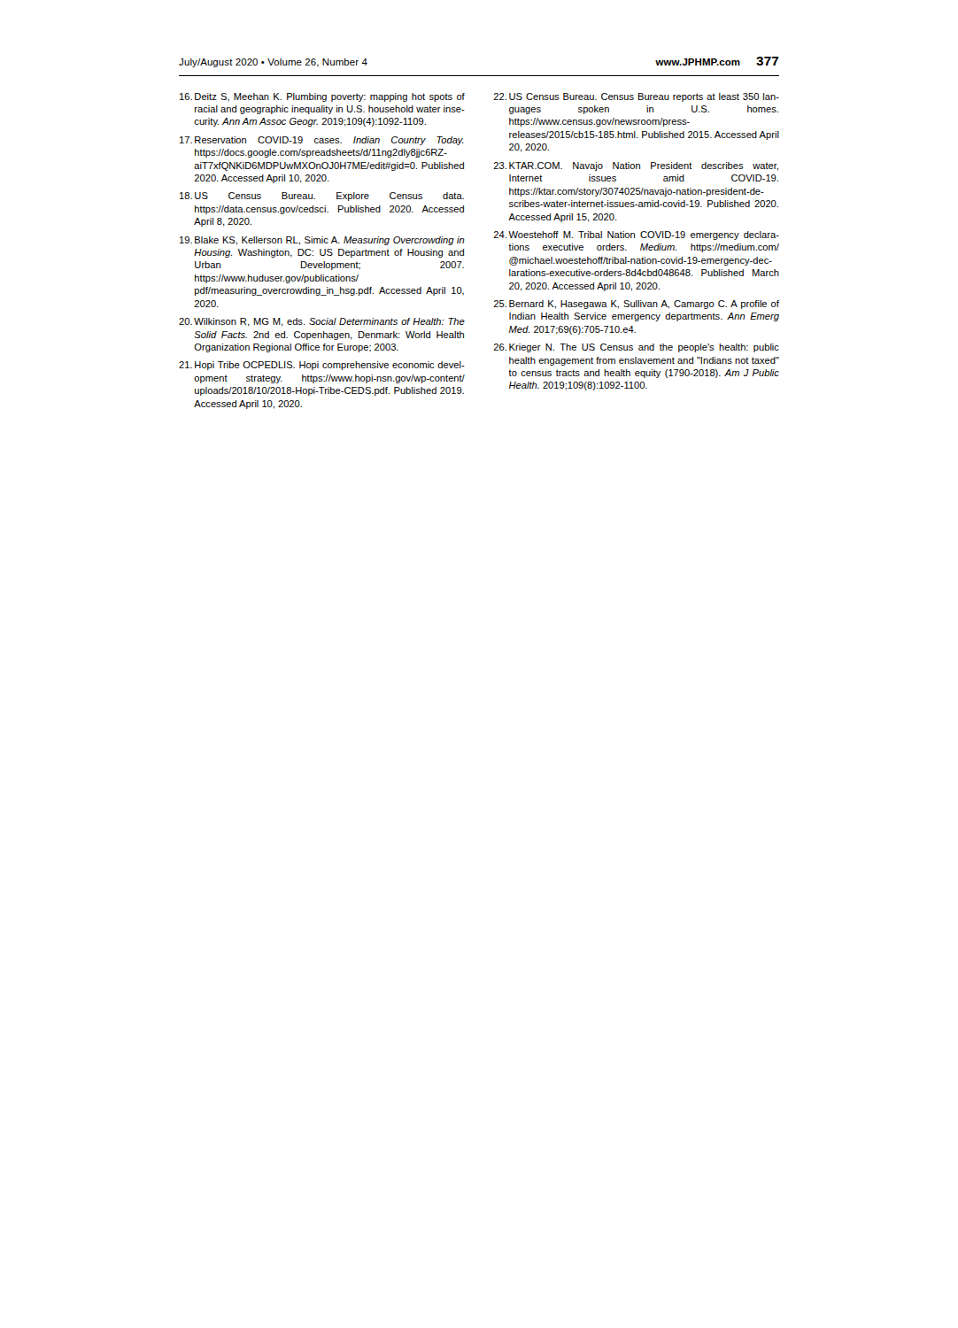July/August 2020 • Volume 26, Number 4
www.JPHMP.com 377
Deitz S, Meehan K. Plumbing poverty: mapping hot spots of racial and geographic inequality in U.S. household water insecurity. Ann Am Assoc Geogr. 2019;109(4):1092-1109.
Reservation COVID-19 cases. Indian Country Today. https://docs.google.com/spreadsheets/d/11ng2dly8jjc6RZ-aiT7xfQNKiD6MDPUwMXOnOJ0H7ME/edit#gid=0. Published 2020. Accessed April 10, 2020.
US Census Bureau. Explore Census data. https://data.census.gov/cedsci. Published 2020. Accessed April 8, 2020.
Blake KS, Kellerson RL, Simic A. Measuring Overcrowding in Housing. Washington, DC: US Department of Housing and Urban Development; 2007. https://www.huduser.gov/publications/pdf/measuring_overcrowding_in_hsg.pdf. Accessed April 10, 2020.
Wilkinson R, MG M, eds. Social Determinants of Health: The Solid Facts. 2nd ed. Copenhagen, Denmark: World Health Organization Regional Office for Europe; 2003.
Hopi Tribe OCPEDLIS. Hopi comprehensive economic development strategy. https://www.hopi-nsn.gov/wp-content/uploads/2018/10/2018-Hopi-Tribe-CEDS.pdf. Published 2019. Accessed April 10, 2020.
US Census Bureau. Census Bureau reports at least 350 languages spoken in U.S. homes. https://www.census.gov/newsroom/press-releases/2015/cb15-185.html. Published 2015. Accessed April 20, 2020.
KTAR.COM. Navajo Nation President describes water, Internet issues amid COVID-19. https://ktar.com/story/3074025/navajo-nation-president-describes-water-internet-issues-amid-covid-19. Published 2020. Accessed April 15, 2020.
Woestehoff M. Tribal Nation COVID-19 emergency declarations executive orders. Medium. https://medium.com/@michael.woestehoff/tribal-nation-covid-19-emergency-declarations-executive-orders-8d4cbd048648. Published March 20, 2020. Accessed April 10, 2020.
Bernard K, Hasegawa K, Sullivan A, Camargo C. A profile of Indian Health Service emergency departments. Ann Emerg Med. 2017;69(6):705-710.e4.
Krieger N. The US Census and the people's health: public health engagement from enslavement and "Indians not taxed" to census tracts and health equity (1790-2018). Am J Public Health. 2019;109(8):1092-1100.